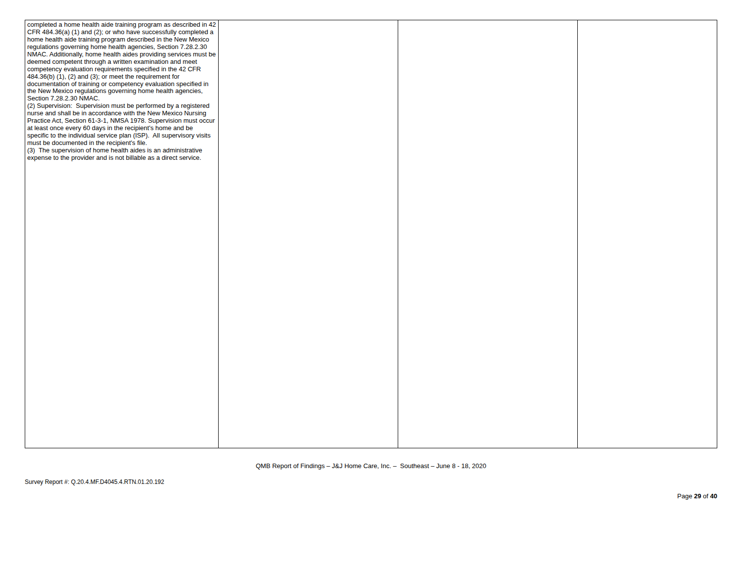| completed a home health aide training program as described in 42 CFR 484.36(a) (1) and (2); or who have successfully completed a home health aide training program described in the New Mexico regulations governing home health agencies, Section 7.28.2.30 NMAC. Additionally, home health aides providing services must be deemed competent through a written examination and meet competency evaluation requirements specified in the 42 CFR 484.36(b) (1), (2) and (3); or meet the requirement for documentation of training or competency evaluation specified in the New Mexico regulations governing home health agencies, Section 7.28.2.30 NMAC. (2) Supervision: Supervision must be performed by a registered nurse and shall be in accordance with the New Mexico Nursing Practice Act, Section 61-3-1, NMSA 1978. Supervision must occur at least once every 60 days in the recipient's home and be specific to the individual service plan (ISP). All supervisory visits must be documented in the recipient's file. (3) The supervision of home health aides is an administrative expense to the provider and is not billable as a direct service. | | | |
QMB Report of Findings – J&J Home Care, Inc. – Southeast – June 8 - 18, 2020
Survey Report #: Q.20.4.MF.D4045.4.RTN.01.20.192
Page 29 of 40